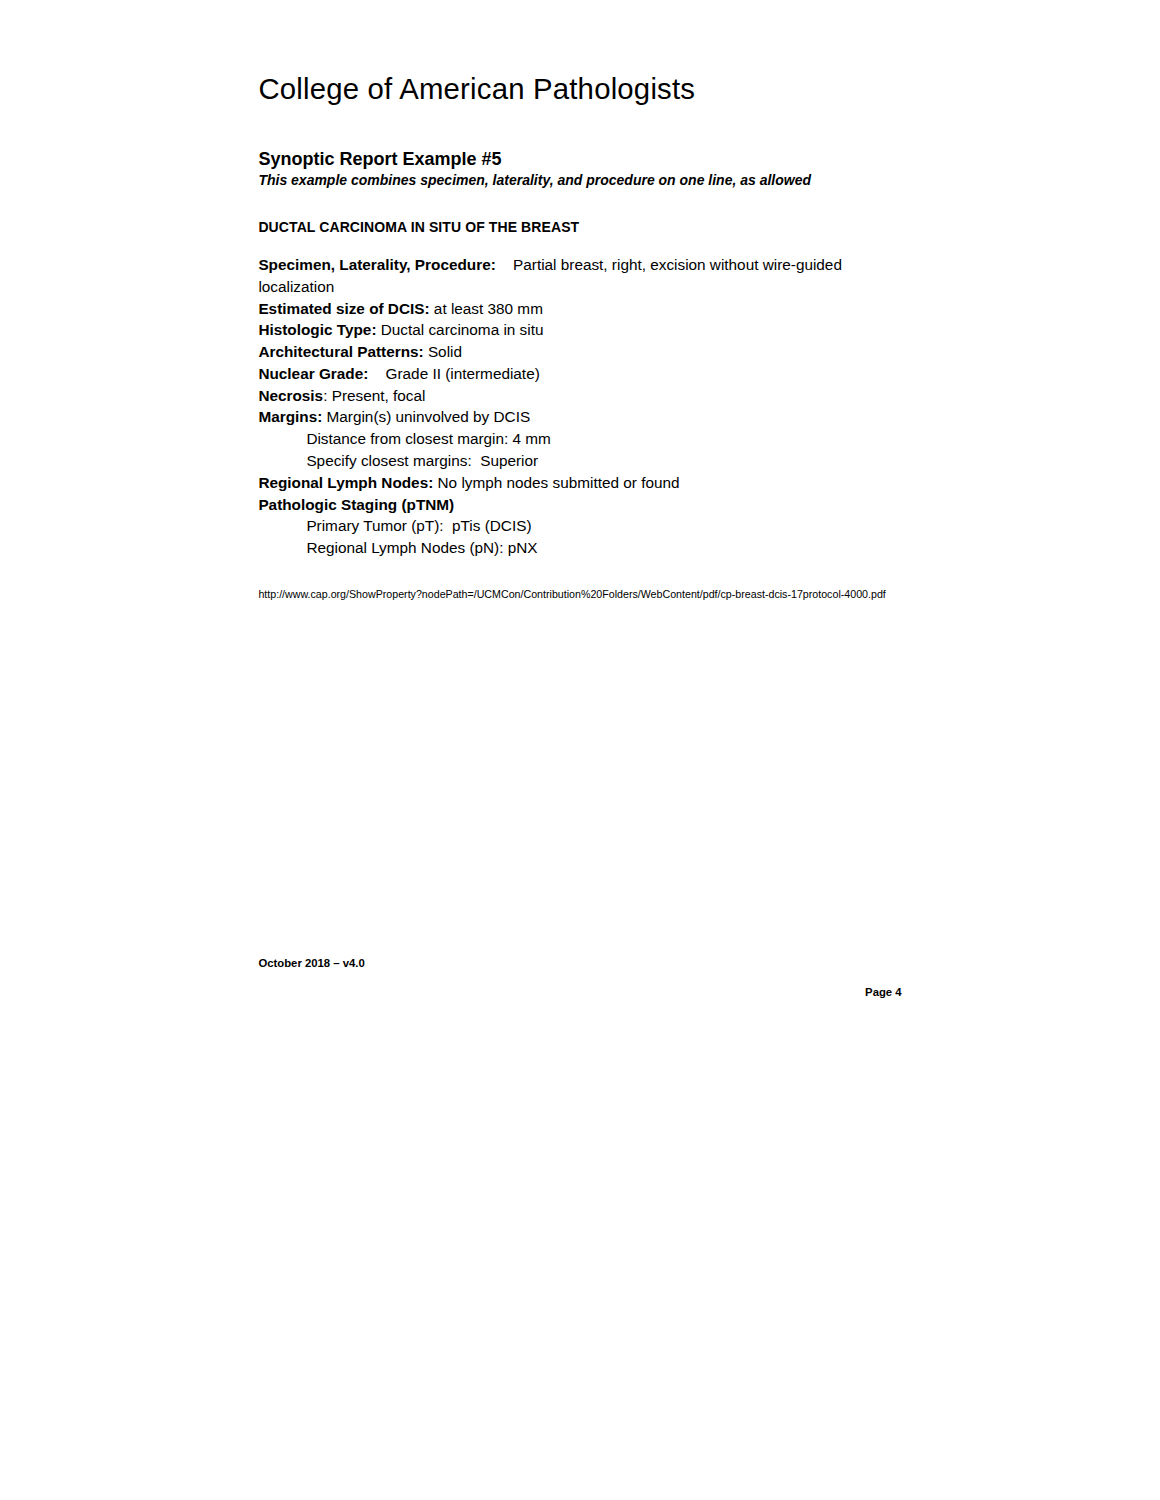College of American Pathologists
Synoptic Report Example #5
This example combines specimen, laterality, and procedure on one line, as allowed
DUCTAL CARCINOMA IN SITU OF THE BREAST
Specimen, Laterality, Procedure: Partial breast, right, excision without wire-guided localization
Estimated size of DCIS: at least 380 mm
Histologic Type: Ductal carcinoma in situ
Architectural Patterns: Solid
Nuclear Grade: Grade II (intermediate)
Necrosis: Present, focal
Margins: Margin(s) uninvolved by DCIS
Distance from closest margin: 4 mm
Specify closest margins: Superior
Regional Lymph Nodes: No lymph nodes submitted or found
Pathologic Staging (pTNM)
Primary Tumor (pT): pTis (DCIS)
Regional Lymph Nodes (pN): pNX
http://www.cap.org/ShowProperty?nodePath=/UCMCon/Contribution%20Folders/WebContent/pdf/cp-breast-dcis-17protocol-4000.pdf
October 2018 – v4.0
Page 4